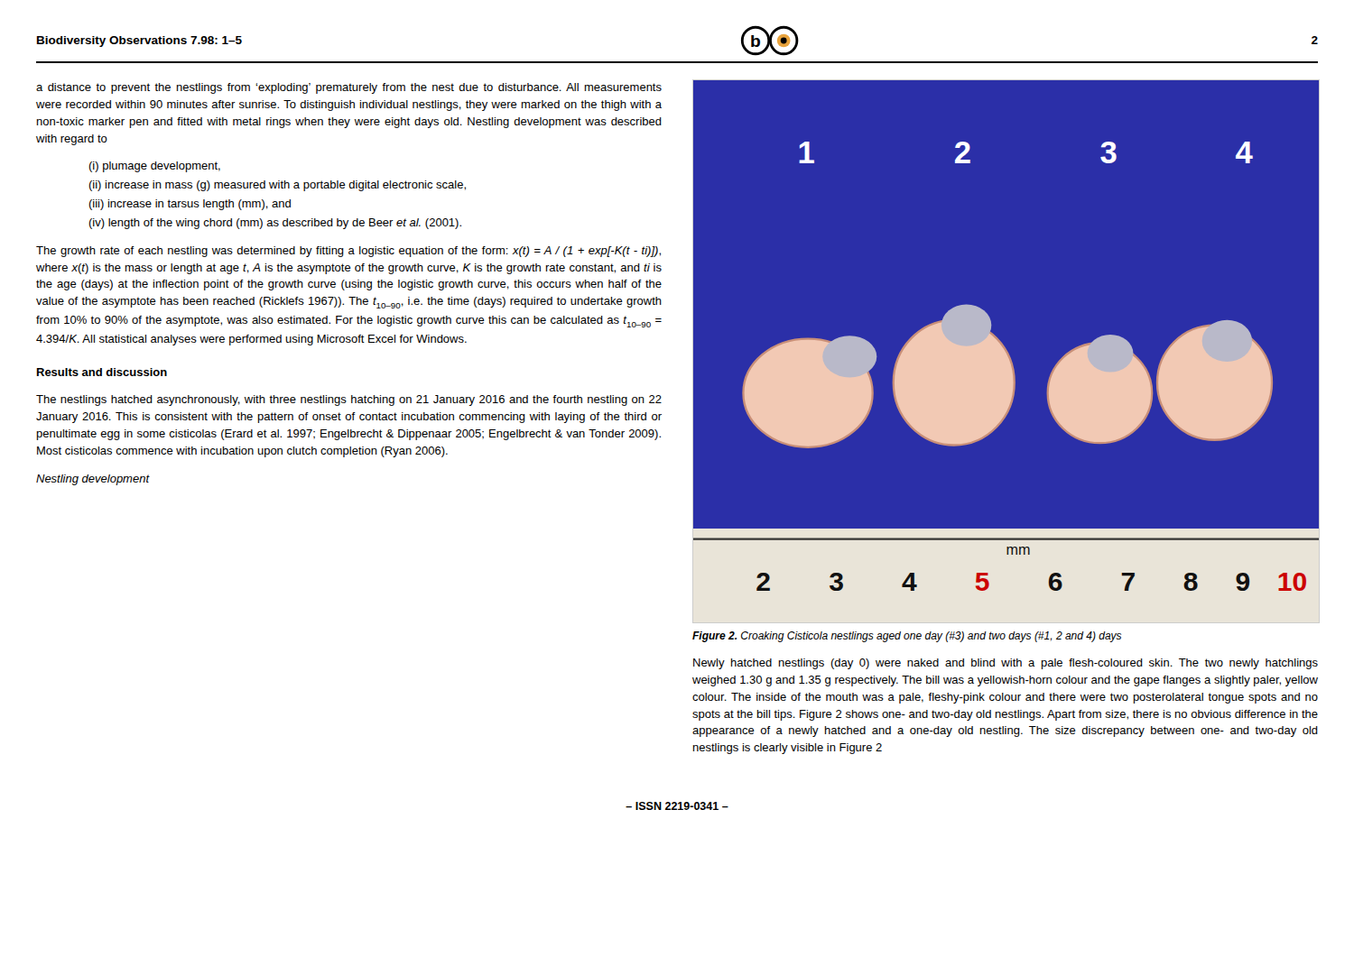Biodiversity Observations 7.98: 1–5
2
a distance to prevent the nestlings from ‘exploding’ prematurely from the nest due to disturbance. All measurements were recorded within 90 minutes after sunrise. To distinguish individual nestlings, they were marked on the thigh with a non-toxic marker pen and fitted with metal rings when they were eight days old. Nestling development was described with regard to
(i) plumage development,
(ii) increase in mass (g) measured with a portable digital electronic scale,
(iii) increase in tarsus length (mm), and
(iv) length of the wing chord (mm) as described by de Beer et al. (2001).
The growth rate of each nestling was determined by fitting a logistic equation of the form: x(t) = A / (1 + exp[-K(t - ti)]), where x(t) is the mass or length at age t, A is the asymptote of the growth curve, K is the growth rate constant, and ti is the age (days) at the inflection point of the growth curve (using the logistic growth curve, this occurs when half of the value of the asymptote has been reached (Ricklefs 1967)). The t10–90, i.e. the time (days) required to undertake growth from 10% to 90% of the asymptote, was also estimated. For the logistic growth curve this can be calculated as t10–90 = 4.394/K. All statistical analyses were performed using Microsoft Excel for Windows.
Results and discussion
The nestlings hatched asynchronously, with three nestlings hatching on 21 January 2016 and the fourth nestling on 22 January 2016. This is consistent with the pattern of onset of contact incubation commencing with laying of the third or penultimate egg in some cisticolas (Erard et al. 1997; Engelbrecht & Dippenaar 2005; Engelbrecht & van Tonder 2009). Most cisticolas commence with incubation upon clutch completion (Ryan 2006).
Nestling development
Figure 2. Croaking Cisticola nestlings aged one day (#3) and two days (#1, 2 and 4) days
Newly hatched nestlings (day 0) were naked and blind with a pale flesh-coloured skin. The two newly hatchlings weighed 1.30 g and 1.35 g respectively. The bill was a yellowish-horn colour and the gape flanges a slightly paler, yellow colour. The inside of the mouth was a pale, fleshy-pink colour and there were two posterolateral tongue spots and no spots at the bill tips. Figure 2 shows one- and two-day old nestlings. Apart from size, there is no obvious difference in the appearance of a newly hatched and a one-day old nestling. The size discrepancy between one- and two-day old nestlings is clearly visible in Figure 2
– ISSN 2219-0341 –